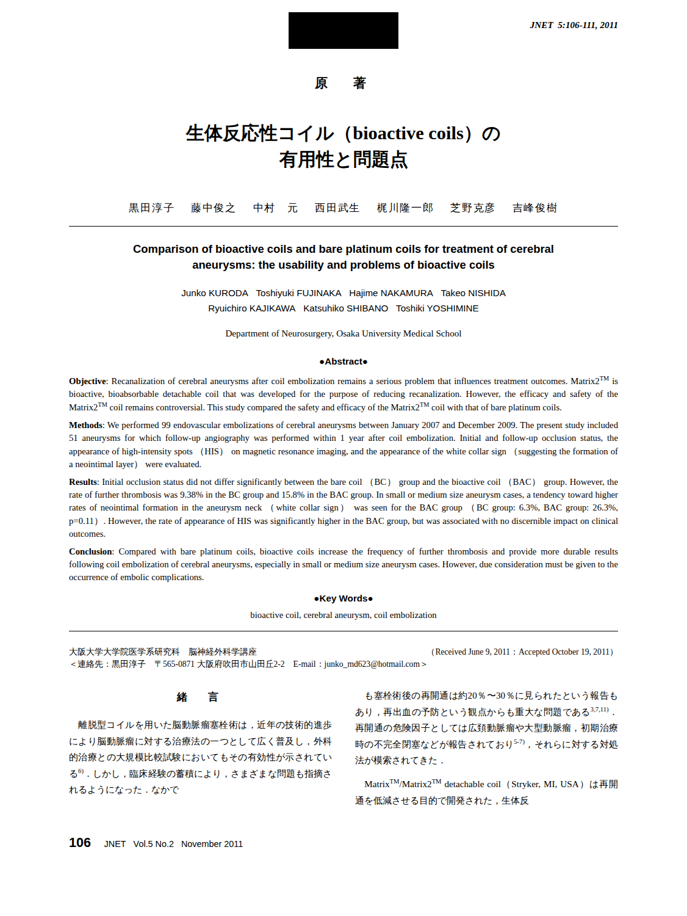JNET 5:106-111, 2011
原　著
生体反応性コイル（bioactive coils）の
有用性と問題点
黒田淳子 藤中俊之 中村　元 西田武生 梶川隆一郎 芝野克彦 吉峰俊樹
Comparison of bioactive coils and bare platinum coils for treatment of cerebral
aneurysms: the usability and problems of bioactive coils
Junko KURODA Toshiyuki FUJINAKA Hajime NAKAMURA Takeo NISHIDA
Ryuichiro KAJIKAWA Katsuhiko SHIBANO Toshiki YOSHIMINE
Department of Neurosurgery, Osaka University Medical School
●Abstract●
Objective: Recanalization of cerebral aneurysms after coil embolization remains a serious problem that influences treatment outcomes. Matrix2TM is bioactive, bioabsorbable detachable coil that was developed for the purpose of reducing recanalization. However, the efficacy and safety of the Matrix2TM coil remains controversial. This study compared the safety and efficacy of the Matrix2TM coil with that of bare platinum coils.
Methods: We performed 99 endovascular embolizations of cerebral aneurysms between January 2007 and December 2009. The present study included 51 aneurysms for which follow-up angiography was performed within 1 year after coil embolization. Initial and follow-up occlusion status, the appearance of high-intensity spots （HIS） on magnetic resonance imaging, and the appearance of the white collar sign （suggesting the formation of a neointimal layer） were evaluated.
Results: Initial occlusion status did not differ significantly between the bare coil （BC） group and the bioactive coil （BAC） group. However, the rate of further thrombosis was 9.38% in the BC group and 15.8% in the BAC group. In small or medium size aneurysm cases, a tendency toward higher rates of neointimal formation in the aneurysm neck （white collar sign） was seen for the BAC group （BC group: 6.3%, BAC group: 26.3%, p=0.11）. However, the rate of appearance of HIS was significantly higher in the BAC group, but was associated with no discernible impact on clinical outcomes.
Conclusion: Compared with bare platinum coils, bioactive coils increase the frequency of further thrombosis and provide more durable results following coil embolization of cerebral aneurysms, especially in small or medium size aneurysm cases. However, due consideration must be given to the occurrence of embolic complications.
●Key Words●
bioactive coil, cerebral aneurysm, coil embolization
大阪大学大学院医学系研究科　脳神経外科学講座
（Received June 9, 2011：Accepted October 19, 2011）
＜連絡先：黒田淳子　〒565-0871 大阪府吹田市山田丘2-2　E-mail：junko_md623@hotmail.com＞
緒　言
離脱型コイルを用いた脳動脈瘤塞栓術は，近年の技術的進歩により脳動脈瘤に対する治療法の一つとして広く普及し，外科的治療との大規模比較試験においてもその有効性が示されている6)．しかし，臨床経験の蓄積により，さまざまな問題も指摘されるようになった．なかで
も塞栓術後の再開通は約20％〜30％に見られたという報告もあり，再出血の予防という観点からも重大な問題である3,7,11)．再開通の危険因子としては広頚動脈瘤や大型動脈瘤，初期治療時の不完全閉塞などが報告されており5-7)，それらに対する対処法が模索されてきた．
MatrixTM/Matrix2TM detachable coil（Stryker, MI, USA）は再開通を低減させる目的で開発された，生体反
106 JNET Vol.5 No.2 November 2011